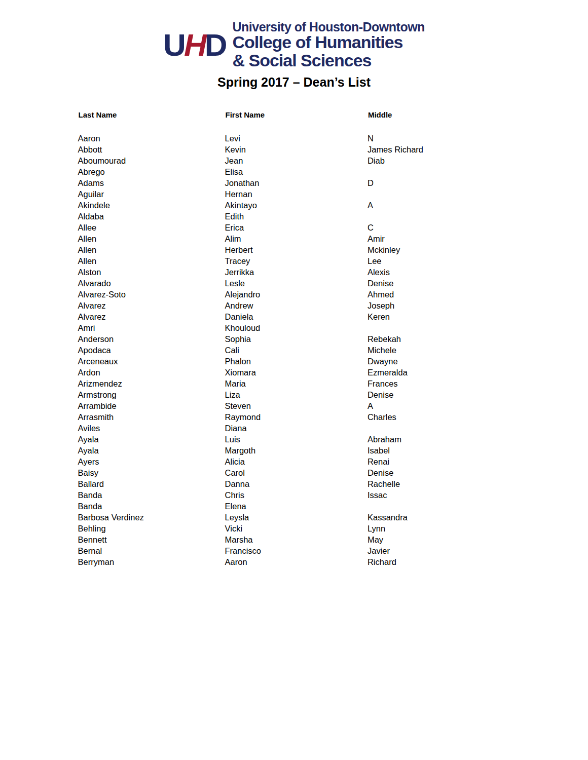UHD
University of Houston-Downtown
College of Humanities
& Social Sciences
Spring 2017 – Dean’s List
| Last Name | First Name | Middle |
| --- | --- | --- |
| Aaron | Levi | N |
| Abbott | Kevin | James Richard |
| Aboumourad | Jean | Diab |
| Abrego | Elisa | |
| Adams | Jonathan | D |
| Aguilar | Hernan | |
| Akindele | Akintayo | A |
| Aldaba | Edith | |
| Allee | Erica | C |
| Allen | Alim | Amir |
| Allen | Herbert | Mckinley |
| Allen | Tracey | Lee |
| Alston | Jerrikka | Alexis |
| Alvarado | Lesle | Denise |
| Alvarez-Soto | Alejandro | Ahmed |
| Alvarez | Andrew | Joseph |
| Alvarez | Daniela | Keren |
| Amri | Khouloud | |
| Anderson | Sophia | Rebekah |
| Apodaca | Cali | Michele |
| Arceneaux | Phalon | Dwayne |
| Ardon | Xiomara | Ezmeralda |
| Arizmendez | Maria | Frances |
| Armstrong | Liza | Denise |
| Arrambide | Steven | A |
| Arrasmith | Raymond | Charles |
| Aviles | Diana | |
| Ayala | Luis | Abraham |
| Ayala | Margoth | Isabel |
| Ayers | Alicia | Renai |
| Baisy | Carol | Denise |
| Ballard | Danna | Rachelle |
| Banda | Chris | Issac |
| Banda | Elena | |
| Barbosa Verdinez | Leysla | Kassandra |
| Behling | Vicki | Lynn |
| Bennett | Marsha | May |
| Bernal | Francisco | Javier |
| Berryman | Aaron | Richard |